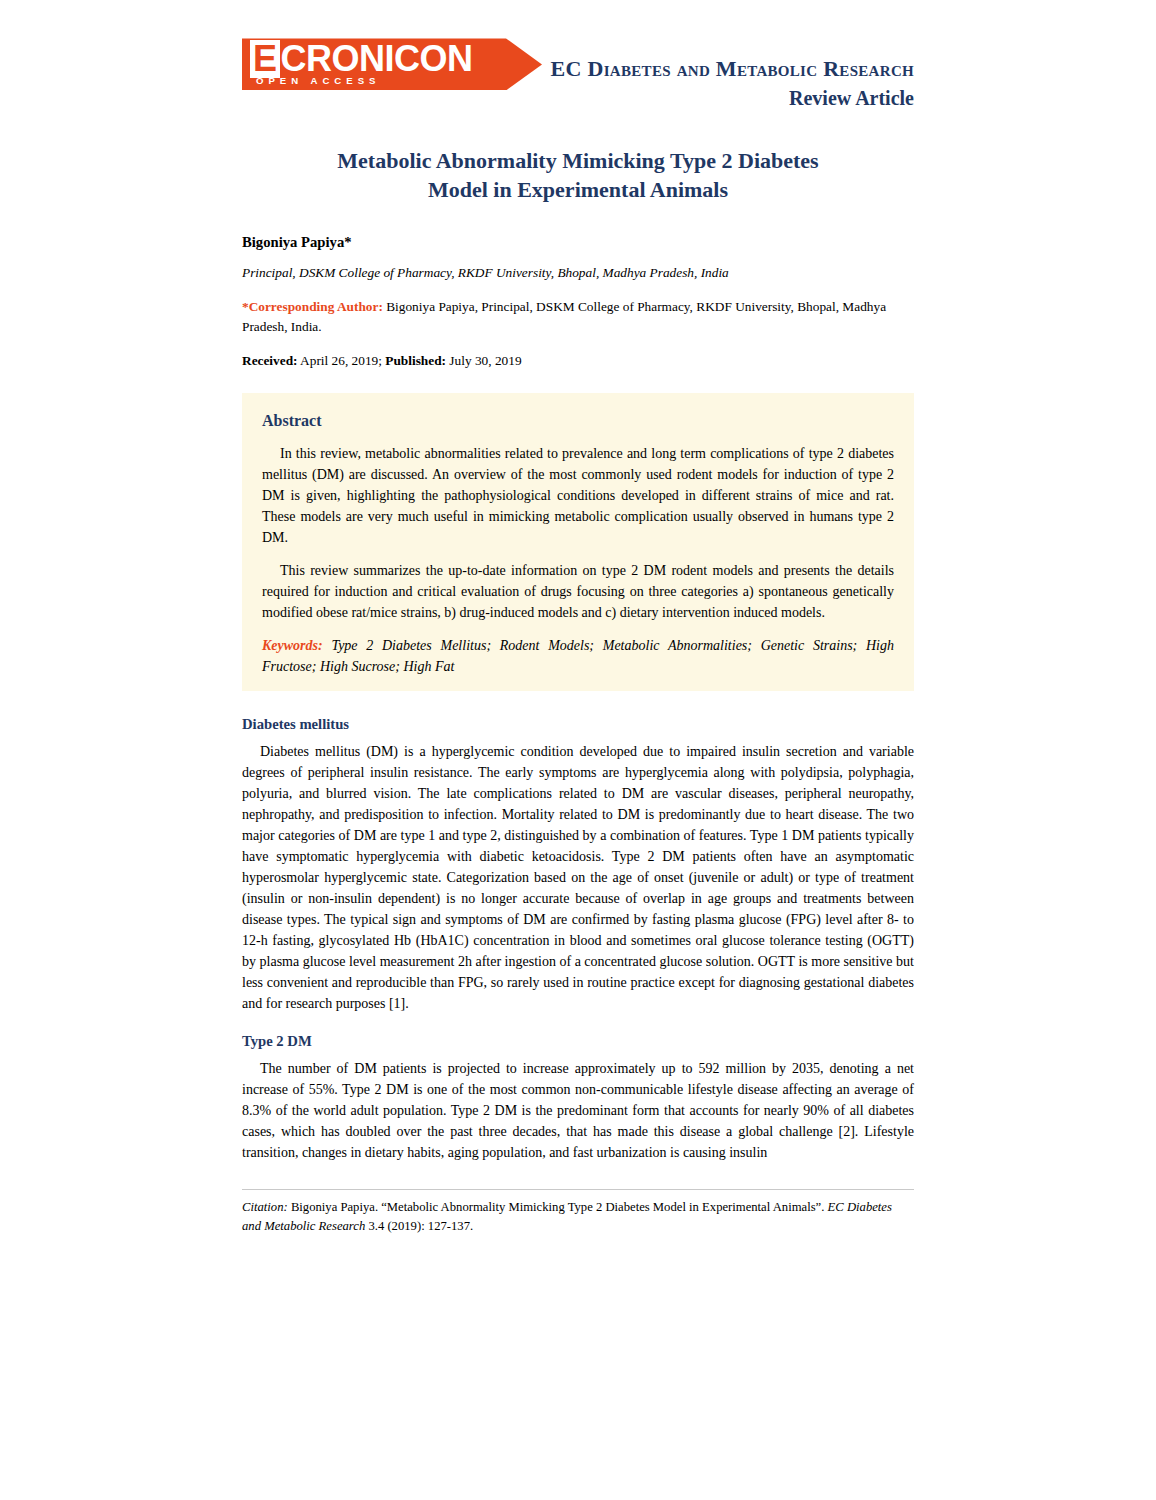ECRONICON
OPEN ACCESS
EC Diabetes and Metabolic Research
Review Article
Metabolic Abnormality Mimicking Type 2 Diabetes
Model in Experimental Animals
Bigoniya Papiya*
Principal, DSKM College of Pharmacy, RKDF University, Bhopal, Madhya Pradesh, India
*Corresponding Author: Bigoniya Papiya, Principal, DSKM College of Pharmacy, RKDF University, Bhopal, Madhya Pradesh, India.
Received: April 26, 2019; Published: July 30, 2019
Abstract
In this review, metabolic abnormalities related to prevalence and long term complications of type 2 diabetes mellitus (DM) are discussed. An overview of the most commonly used rodent models for induction of type 2 DM is given, highlighting the pathophysiological conditions developed in different strains of mice and rat. These models are very much useful in mimicking metabolic complication usually observed in humans type 2 DM.
This review summarizes the up-to-date information on type 2 DM rodent models and presents the details required for induction and critical evaluation of drugs focusing on three categories a) spontaneous genetically modified obese rat/mice strains, b) drug-induced models and c) dietary intervention induced models.
Keywords: Type 2 Diabetes Mellitus; Rodent Models; Metabolic Abnormalities; Genetic Strains; High Fructose; High Sucrose; High Fat
Diabetes mellitus
Diabetes mellitus (DM) is a hyperglycemic condition developed due to impaired insulin secretion and variable degrees of peripheral insulin resistance. The early symptoms are hyperglycemia along with polydipsia, polyphagia, polyuria, and blurred vision. The late complications related to DM are vascular diseases, peripheral neuropathy, nephropathy, and predisposition to infection. Mortality related to DM is predominantly due to heart disease. The two major categories of DM are type 1 and type 2, distinguished by a combination of features. Type 1 DM patients typically have symptomatic hyperglycemia with diabetic ketoacidosis. Type 2 DM patients often have an asymptomatic hyperosmolar hyperglycemic state. Categorization based on the age of onset (juvenile or adult) or type of treatment (insulin or non-insulin dependent) is no longer accurate because of overlap in age groups and treatments between disease types. The typical sign and symptoms of DM are confirmed by fasting plasma glucose (FPG) level after 8- to 12-h fasting, glycosylated Hb (HbA1C) concentration in blood and sometimes oral glucose tolerance testing (OGTT) by plasma glucose level measurement 2h after ingestion of a concentrated glucose solution. OGTT is more sensitive but less convenient and reproducible than FPG, so rarely used in routine practice except for diagnosing gestational diabetes and for research purposes [1].
Type 2 DM
The number of DM patients is projected to increase approximately up to 592 million by 2035, denoting a net increase of 55%. Type 2 DM is one of the most common non-communicable lifestyle disease affecting an average of 8.3% of the world adult population. Type 2 DM is the predominant form that accounts for nearly 90% of all diabetes cases, which has doubled over the past three decades, that has made this disease a global challenge [2]. Lifestyle transition, changes in dietary habits, aging population, and fast urbanization is causing insulin
Citation: Bigoniya Papiya. “Metabolic Abnormality Mimicking Type 2 Diabetes Model in Experimental Animals”. EC Diabetes and Metabolic Research 3.4 (2019): 127-137.